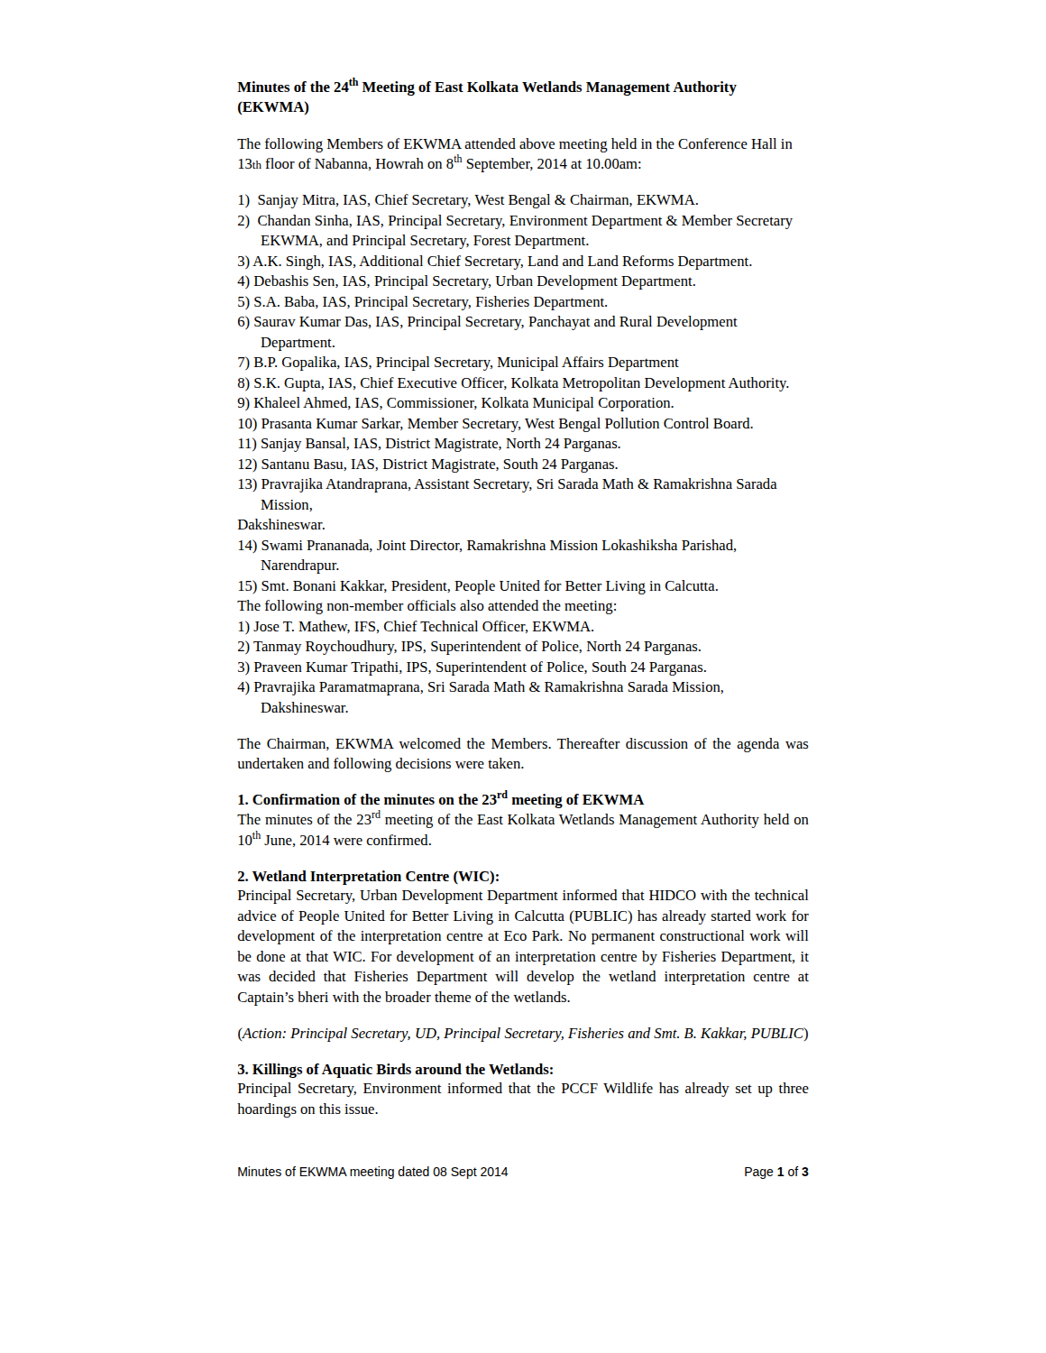Minutes of the 24th Meeting of East Kolkata Wetlands Management Authority (EKWMA)
The following Members of EKWMA attended above meeting held in the Conference Hall in 13th floor of Nabanna, Howrah on 8th September, 2014 at 10.00am:
1) Sanjay Mitra, IAS, Chief Secretary, West Bengal & Chairman, EKWMA.
2) Chandan Sinha, IAS, Principal Secretary, Environment Department & Member Secretary
EKWMA, and Principal Secretary, Forest Department.
3) A.K. Singh, IAS, Additional Chief Secretary, Land and Land Reforms Department.
4) Debashis Sen, IAS, Principal Secretary, Urban Development Department.
5) S.A. Baba, IAS, Principal Secretary, Fisheries Department.
6) Saurav Kumar Das, IAS, Principal Secretary, Panchayat and Rural Development Department.
7) B.P. Gopalika, IAS, Principal Secretary, Municipal Affairs Department
8) S.K. Gupta, IAS, Chief Executive Officer, Kolkata Metropolitan Development Authority.
9) Khaleel Ahmed, IAS, Commissioner, Kolkata Municipal Corporation.
10) Prasanta Kumar Sarkar, Member Secretary, West Bengal Pollution Control Board.
11) Sanjay Bansal, IAS, District Magistrate, North 24 Parganas.
12) Santanu Basu, IAS, District Magistrate, South 24 Parganas.
13) Pravrajika Atandraprana, Assistant Secretary, Sri Sarada Math & Ramakrishna Sarada Mission,
Dakshineswar.
14) Swami Prananada, Joint Director, Ramakrishna Mission Lokashiksha Parishad, Narendrapur.
15) Smt. Bonani Kakkar, President, People United for Better Living in Calcutta.
The following non-member officials also attended the meeting:
1) Jose T. Mathew, IFS, Chief Technical Officer, EKWMA.
2) Tanmay Roychoudhury, IPS, Superintendent of Police, North 24 Parganas.
3) Praveen Kumar Tripathi, IPS, Superintendent of Police, South 24 Parganas.
4) Pravrajika Paramatmaprana, Sri Sarada Math & Ramakrishna Sarada Mission, Dakshineswar.
The Chairman, EKWMA welcomed the Members. Thereafter discussion of the agenda was undertaken and following decisions were taken.
1. Confirmation of the minutes on the 23rd meeting of EKWMA
The minutes of the 23rd meeting of the East Kolkata Wetlands Management Authority held on 10th June, 2014 were confirmed.
2. Wetland Interpretation Centre (WIC):
Principal Secretary, Urban Development Department informed that HIDCO with the technical advice of People United for Better Living in Calcutta (PUBLIC) has already started work for development of the interpretation centre at Eco Park. No permanent constructional work will be done at that WIC. For development of an interpretation centre by Fisheries Department, it was decided that Fisheries Department will develop the wetland interpretation centre at Captain’s bheri with the broader theme of the wetlands.
(Action: Principal Secretary, UD, Principal Secretary, Fisheries and Smt. B. Kakkar, PUBLIC)
3. Killings of Aquatic Birds around the Wetlands:
Principal Secretary, Environment informed that the PCCF Wildlife has already set up three hoardings on this issue.
Minutes of EKWMA meeting dated 08 Sept 2014
Page 1 of 3